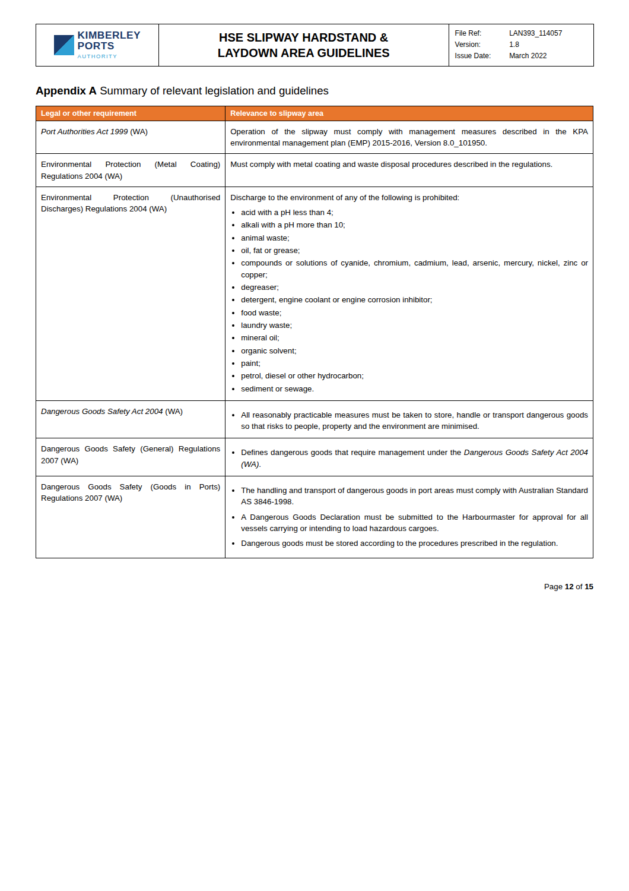KIMBERLEY
PORTS
AUTHORITY
HSE SLIPWAY HARDSTAND &
LAYDOWN AREA GUIDELINES
| File Ref: | LAN393_114057 |
| Version: | 1.8 |
| Issue Date: | March 2022 |
Appendix A Summary of relevant legislation and guidelines
| Legal or other requirement | Relevance to slipway area |
| --- | --- |
| Port Authorities Act 1999 (WA) | Operation of the slipway must comply with management measures described in the KPA environmental management plan (EMP) 2015-2016, Version 8.0_101950. |
| Environmental Protection (Metal Coating) Regulations 2004 (WA) | Must comply with metal coating and waste disposal procedures described in the regulations. |
| Environmental Protection (Unauthorised Discharges) Regulations 2004 (WA) | Discharge to the environment of any of the following is prohibited: acid with a pH less than 4; alkali with a pH more than 10; animal waste; oil, fat or grease; compounds or solutions of cyanide, chromium, cadmium, lead, arsenic, mercury, nickel, zinc or copper; degreaser; detergent, engine coolant or engine corrosion inhibitor; food waste; laundry waste; mineral oil; organic solvent; paint; petrol, diesel or other hydrocarbon; sediment or sewage. |
| Dangerous Goods Safety Act 2004 (WA) | All reasonably practicable measures must be taken to store, handle or transport dangerous goods so that risks to people, property and the environment are minimised. |
| Dangerous Goods Safety (General) Regulations 2007 (WA) | Defines dangerous goods that require management under the Dangerous Goods Safety Act 2004 (WA) . |
| Dangerous Goods Safety (Goods in Ports) Regulations 2007 (WA) | The handling and transport of dangerous goods in port areas must comply with Australian Standard AS 3846-1998. A Dangerous Goods Declaration must be submitted to the Harbourmaster for approval for all vessels carrying or intending to load hazardous cargoes. Dangerous goods must be stored according to the procedures prescribed in the regulation. |
Page 12 of 15